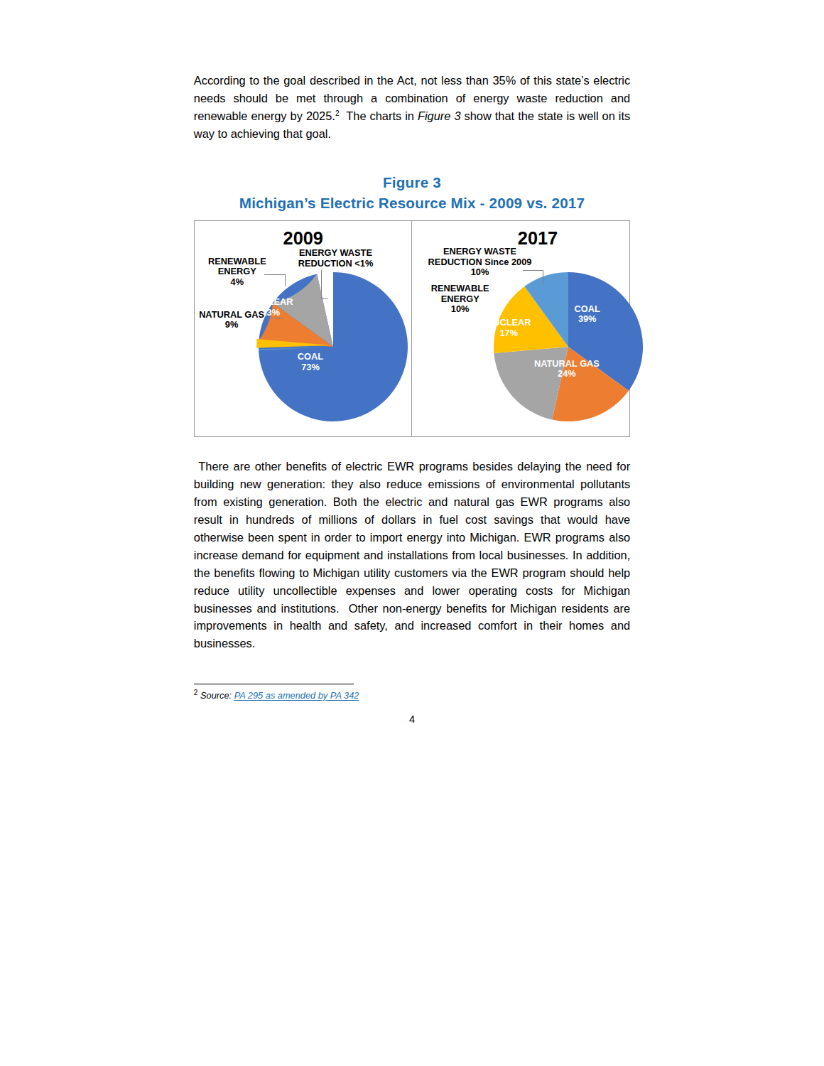According to the goal described in the Act, not less than 35% of this state’s electric needs should be met through a combination of energy waste reduction and renewable energy by 2025.2 The charts in Figure 3 show that the state is well on its way to achieving that goal.
Figure 3
Michigan’s Electric Resource Mix - 2009 vs. 2017
2009
RENEWABLE
ENERGY
4%
ENERGY WASTE
REDUCTION <1%
NUCLEAR
13%
NATURAL GAS
9%
COAL
73%
2017
ENERGY WASTE
REDUCTION Since 2009
10%
RENEWABLE
ENERGY
10%
NUCLEAR
17%
COAL
39%
NATURAL GAS
24%
There are other benefits of electric EWR programs besides delaying the need for building new generation: they also reduce emissions of environmental pollutants from existing generation. Both the electric and natural gas EWR programs also result in hundreds of millions of dollars in fuel cost savings that would have otherwise been spent in order to import energy into Michigan. EWR programs also increase demand for equipment and installations from local businesses. In addition, the benefits flowing to Michigan utility customers via the EWR program should help reduce utility uncollectible expenses and lower operating costs for Michigan businesses and institutions. Other non-energy benefits for Michigan residents are improvements in health and safety, and increased comfort in their homes and businesses.
2 Source: PA 295 as amended by PA 342
4